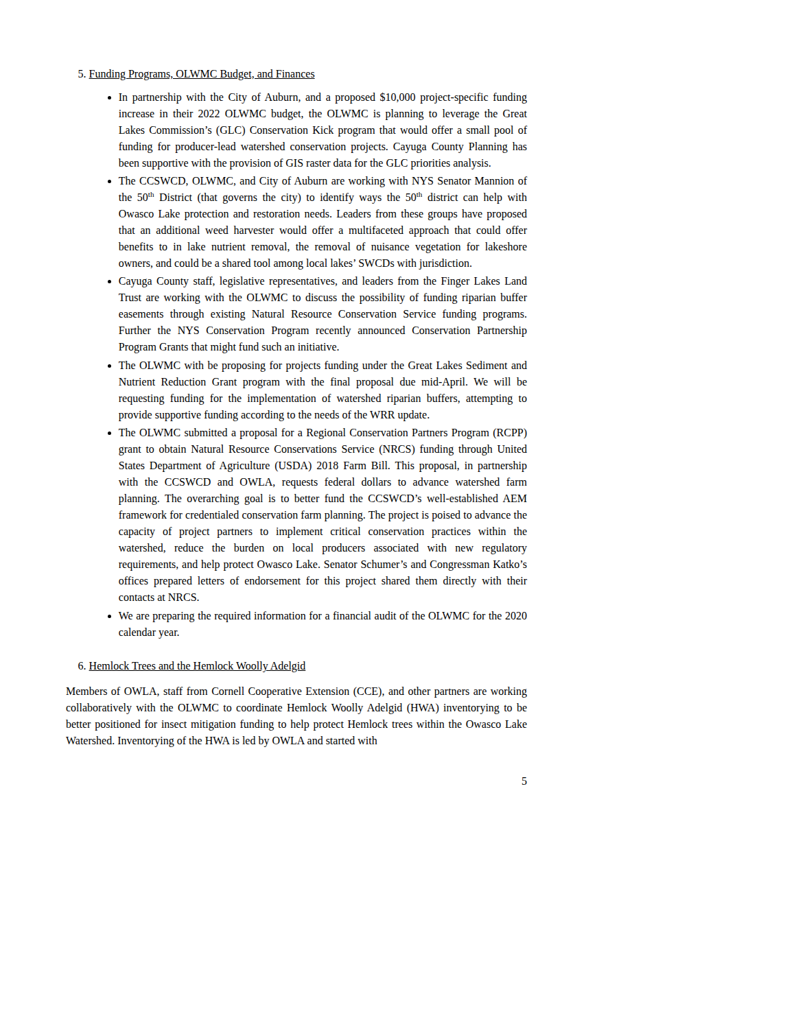Funding Programs, OLWMC Budget, and Finances
In partnership with the City of Auburn, and a proposed $10,000 project-specific funding increase in their 2022 OLWMC budget, the OLWMC is planning to leverage the Great Lakes Commission’s (GLC) Conservation Kick program that would offer a small pool of funding for producer-lead watershed conservation projects. Cayuga County Planning has been supportive with the provision of GIS raster data for the GLC priorities analysis.
The CCSWCD, OLWMC, and City of Auburn are working with NYS Senator Mannion of the 50th District (that governs the city) to identify ways the 50th district can help with Owasco Lake protection and restoration needs. Leaders from these groups have proposed that an additional weed harvester would offer a multifaceted approach that could offer benefits to in lake nutrient removal, the removal of nuisance vegetation for lakeshore owners, and could be a shared tool among local lakes’ SWCDs with jurisdiction.
Cayuga County staff, legislative representatives, and leaders from the Finger Lakes Land Trust are working with the OLWMC to discuss the possibility of funding riparian buffer easements through existing Natural Resource Conservation Service funding programs. Further the NYS Conservation Program recently announced Conservation Partnership Program Grants that might fund such an initiative.
The OLWMC with be proposing for projects funding under the Great Lakes Sediment and Nutrient Reduction Grant program with the final proposal due mid-April. We will be requesting funding for the implementation of watershed riparian buffers, attempting to provide supportive funding according to the needs of the WRR update.
The OLWMC submitted a proposal for a Regional Conservation Partners Program (RCPP) grant to obtain Natural Resource Conservations Service (NRCS) funding through United States Department of Agriculture (USDA) 2018 Farm Bill. This proposal, in partnership with the CCSWCD and OWLA, requests federal dollars to advance watershed farm planning. The overarching goal is to better fund the CCSWCD’s well-established AEM framework for credentialed conservation farm planning. The project is poised to advance the capacity of project partners to implement critical conservation practices within the watershed, reduce the burden on local producers associated with new regulatory requirements, and help protect Owasco Lake. Senator Schumer’s and Congressman Katko’s offices prepared letters of endorsement for this project shared them directly with their contacts at NRCS.
We are preparing the required information for a financial audit of the OLWMC for the 2020 calendar year.
Hemlock Trees and the Hemlock Woolly Adelgid
Members of OWLA, staff from Cornell Cooperative Extension (CCE), and other partners are working collaboratively with the OLWMC to coordinate Hemlock Woolly Adelgid (HWA) inventorying to be better positioned for insect mitigation funding to help protect Hemlock trees within the Owasco Lake Watershed. Inventorying of the HWA is led by OWLA and started with
5